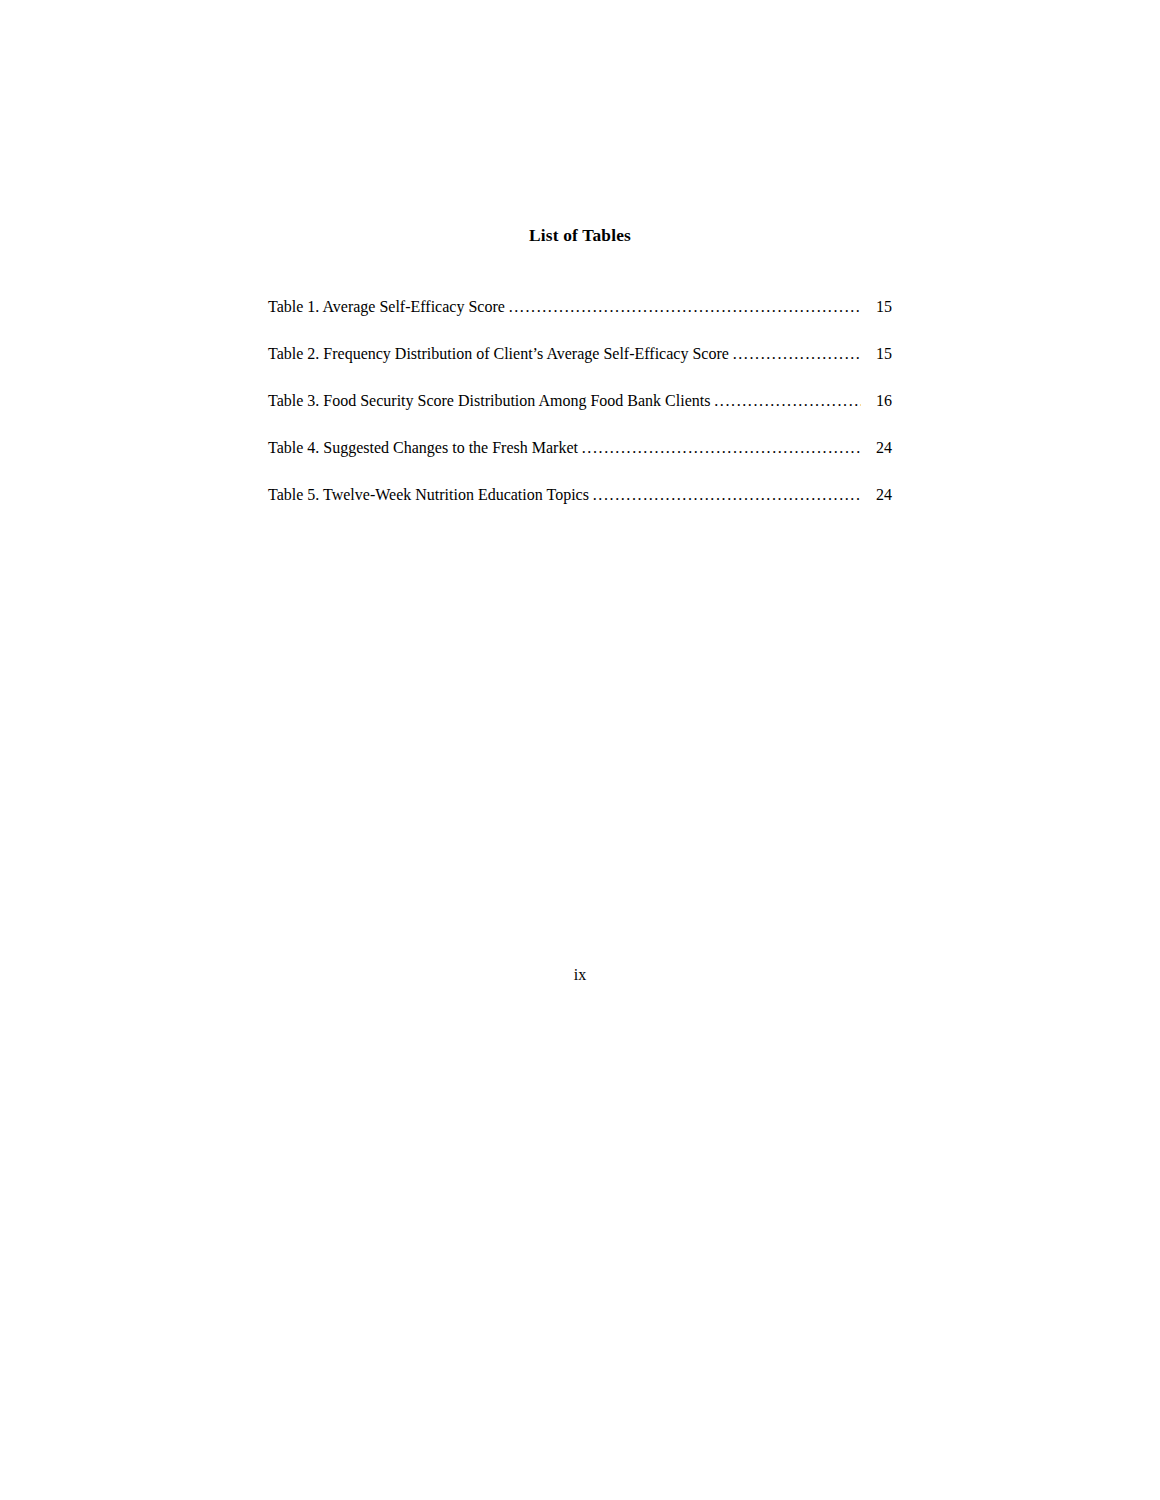List of Tables
Table 1. Average Self-Efficacy Score ........................................................................................................................... 15
Table 2. Frequency Distribution of Client’s Average Self-Efficacy Score ........................................................................................................................... 15
Table 3. Food Security Score Distribution Among Food Bank Clients ........................................................................................................................... 16
Table 4. Suggested Changes to the Fresh Market ........................................................................................................................... 24
Table 5. Twelve-Week Nutrition Education Topics ........................................................................................................................... 24
ix